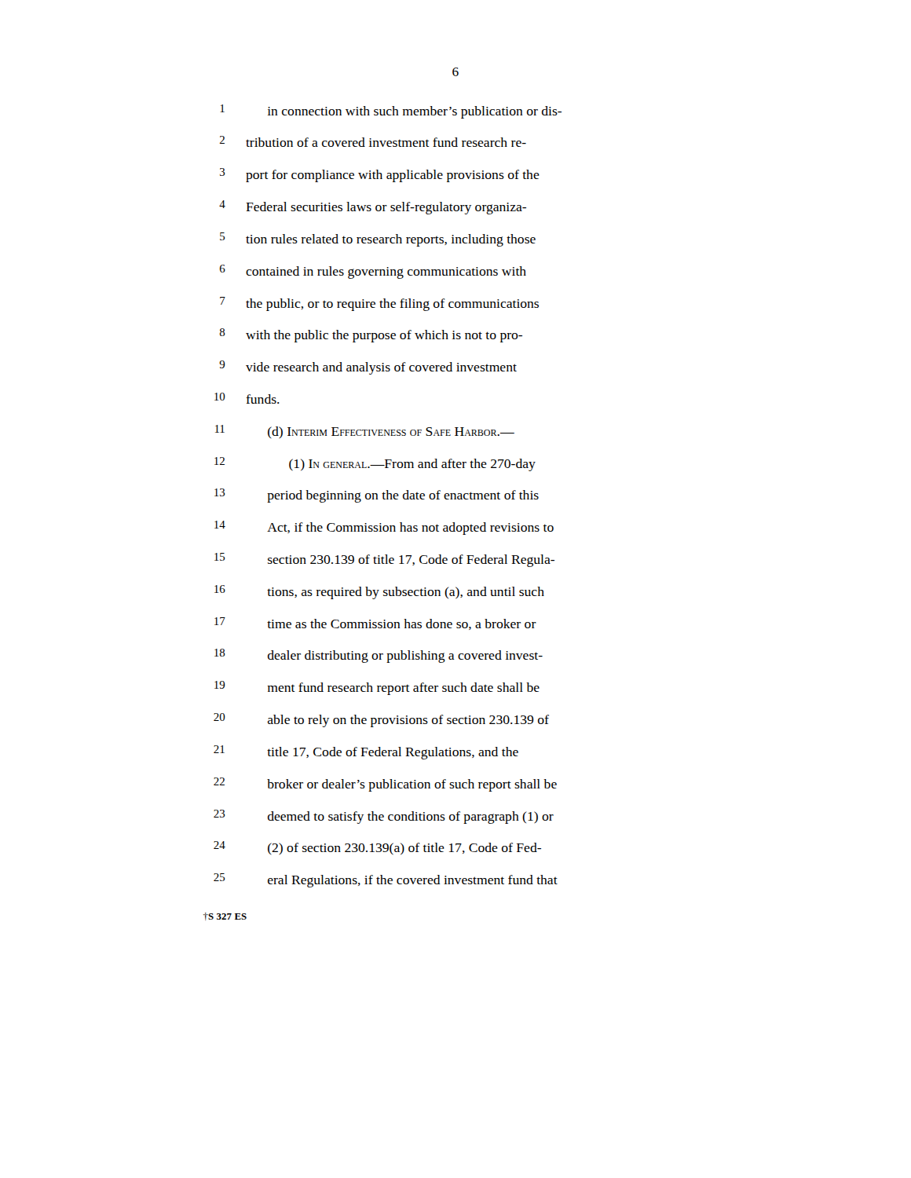6
in connection with such member’s publication or dis-
tribution of a covered investment fund research re-
port for compliance with applicable provisions of the
Federal securities laws or self-regulatory organiza-
tion rules related to research reports, including those
contained in rules governing communications with
the public, or to require the filing of communications
with the public the purpose of which is not to pro-
vide research and analysis of covered investment
funds.
(d) Interim Effectiveness of Safe Harbor.—
(1) In general.—From and after the 270-day
period beginning on the date of enactment of this
Act, if the Commission has not adopted revisions to
section 230.139 of title 17, Code of Federal Regula-
tions, as required by subsection (a), and until such
time as the Commission has done so, a broker or
dealer distributing or publishing a covered invest-
ment fund research report after such date shall be
able to rely on the provisions of section 230.139 of
title 17, Code of Federal Regulations, and the
broker or dealer’s publication of such report shall be
deemed to satisfy the conditions of paragraph (1) or
(2) of section 230.139(a) of title 17, Code of Fed-
eral Regulations, if the covered investment fund that
†S 327 ES